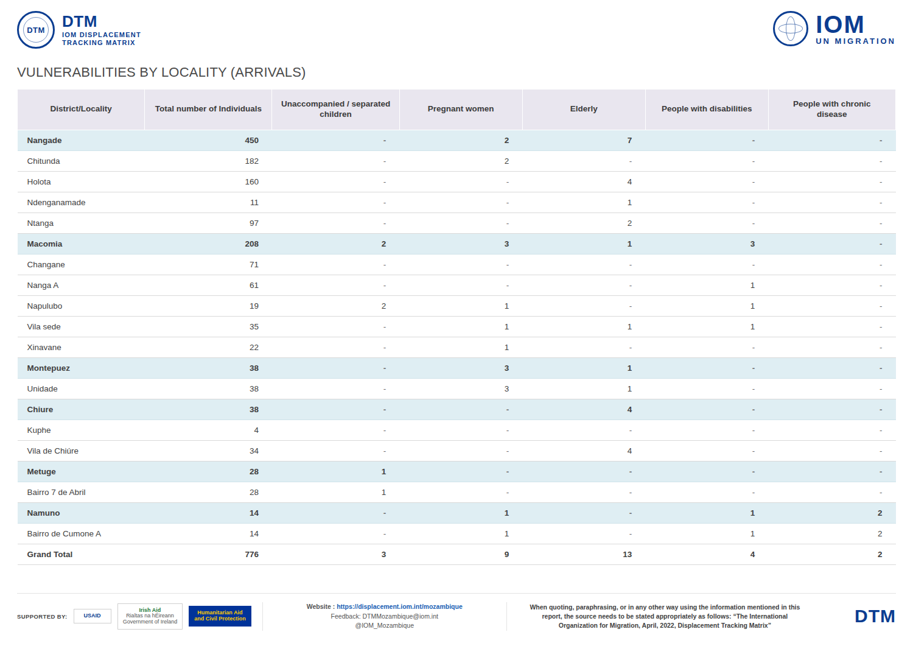DTM
DTM
IOM Displacement
Tracking Matrix
IOM
UN MIGRATION
VULNERABILITIES BY LOCALITY (ARRIVALS)
| District/Locality | Total number of Individuals | Unaccompanied / separated children | Pregnant women | Elderly | People with disabilities | People with chronic disease |
| --- | --- | --- | --- | --- | --- | --- |
| Nangade | 450 | - | 2 | 7 | - | - |
| Chitunda | 182 | - | 2 | - | - | - |
| Holota | 160 | - | - | 4 | - | - |
| Ndenganamade | 11 | - | - | 1 | - | - |
| Ntanga | 97 | - | - | 2 | - | - |
| Macomia | 208 | 2 | 3 | 1 | 3 | - |
| Changane | 71 | - | - | - | - | - |
| Nanga A | 61 | - | - | - | 1 | - |
| Napulubo | 19 | 2 | 1 | - | 1 | - |
| Vila sede | 35 | - | 1 | 1 | 1 | - |
| Xinavane | 22 | - | 1 | - | - | - |
| Montepuez | 38 | - | 3 | 1 | - | - |
| Unidade | 38 | - | 3 | 1 | - | - |
| Chiure | 38 | - | - | 4 | - | - |
| Kuphe | 4 | - | - | - | - | - |
| Vila de Chiúre | 34 | - | - | 4 | - | - |
| Metuge | 28 | 1 | - | - | - | - |
| Bairro 7 de Abril | 28 | 1 | - | - | - | - |
| Namuno | 14 | - | 1 | - | 1 | 2 |
| Bairro de Cumone A | 14 | - | 1 | - | 1 | 2 |
| Grand Total | 776 | 3 | 9 | 13 | 4 | 2 |
Supported by:
USAID
Irish Aid
Rialtas na hÉireann
Government of Ireland
Humanitarian Aid
and Civil Protection
Website : https://displacement.iom.int/mozambique
Feedback: DTMMozambique@iom.int
@IOM_Mozambique
When quoting, paraphrasing, or in any other way using the information mentioned in this report, the source needs to be stated appropriately as follows: “The International Organization for Migration, April, 2022, Displacement Tracking Matrix”
DTM